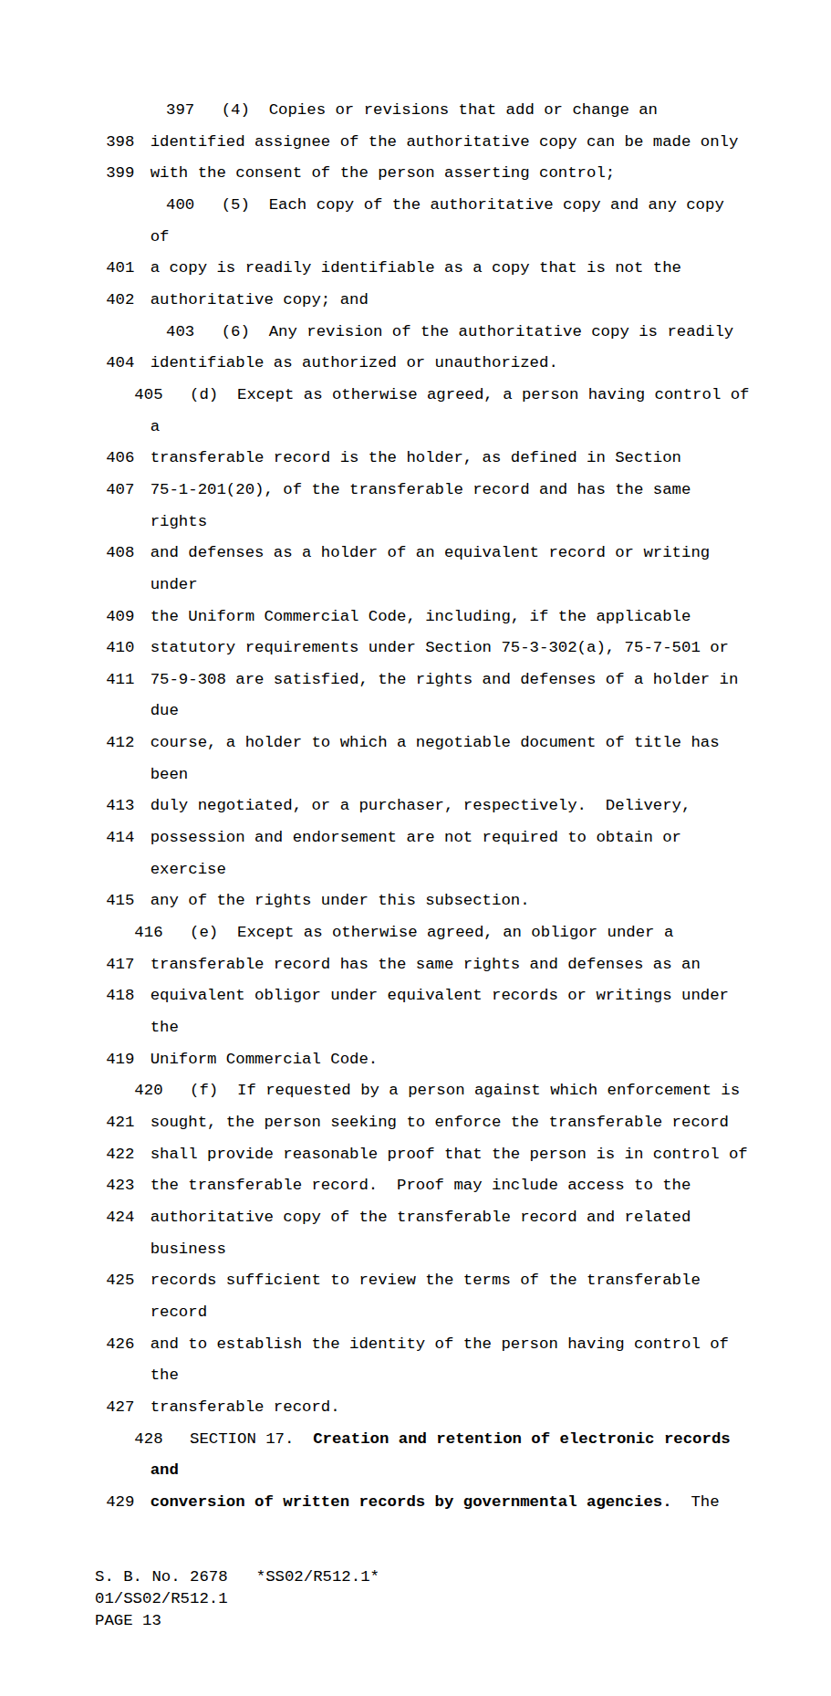(4) Copies or revisions that add or change an
identified assignee of the authoritative copy can be made only
with the consent of the person asserting control;
(5) Each copy of the authoritative copy and any copy of
a copy is readily identifiable as a copy that is not the
authoritative copy; and
(6) Any revision of the authoritative copy is readily
identifiable as authorized or unauthorized.
(d) Except as otherwise agreed, a person having control of a
transferable record is the holder, as defined in Section
75-1-201(20), of the transferable record and has the same rights
and defenses as a holder of an equivalent record or writing under
the Uniform Commercial Code, including, if the applicable
statutory requirements under Section 75-3-302(a), 75-7-501 or
75-9-308 are satisfied, the rights and defenses of a holder in due
course, a holder to which a negotiable document of title has been
duly negotiated, or a purchaser, respectively. Delivery,
possession and endorsement are not required to obtain or exercise
any of the rights under this subsection.
(e) Except as otherwise agreed, an obligor under a
transferable record has the same rights and defenses as an
equivalent obligor under equivalent records or writings under the
Uniform Commercial Code.
(f) If requested by a person against which enforcement is
sought, the person seeking to enforce the transferable record
shall provide reasonable proof that the person is in control of
the transferable record. Proof may include access to the
authoritative copy of the transferable record and related business
records sufficient to review the terms of the transferable record
and to establish the identity of the person having control of the
transferable record.
SECTION 17. Creation and retention of electronic records and
conversion of written records by governmental agencies. The
S. B. No. 2678 *SS02/R512.1*
01/SS02/R512.1
PAGE 13